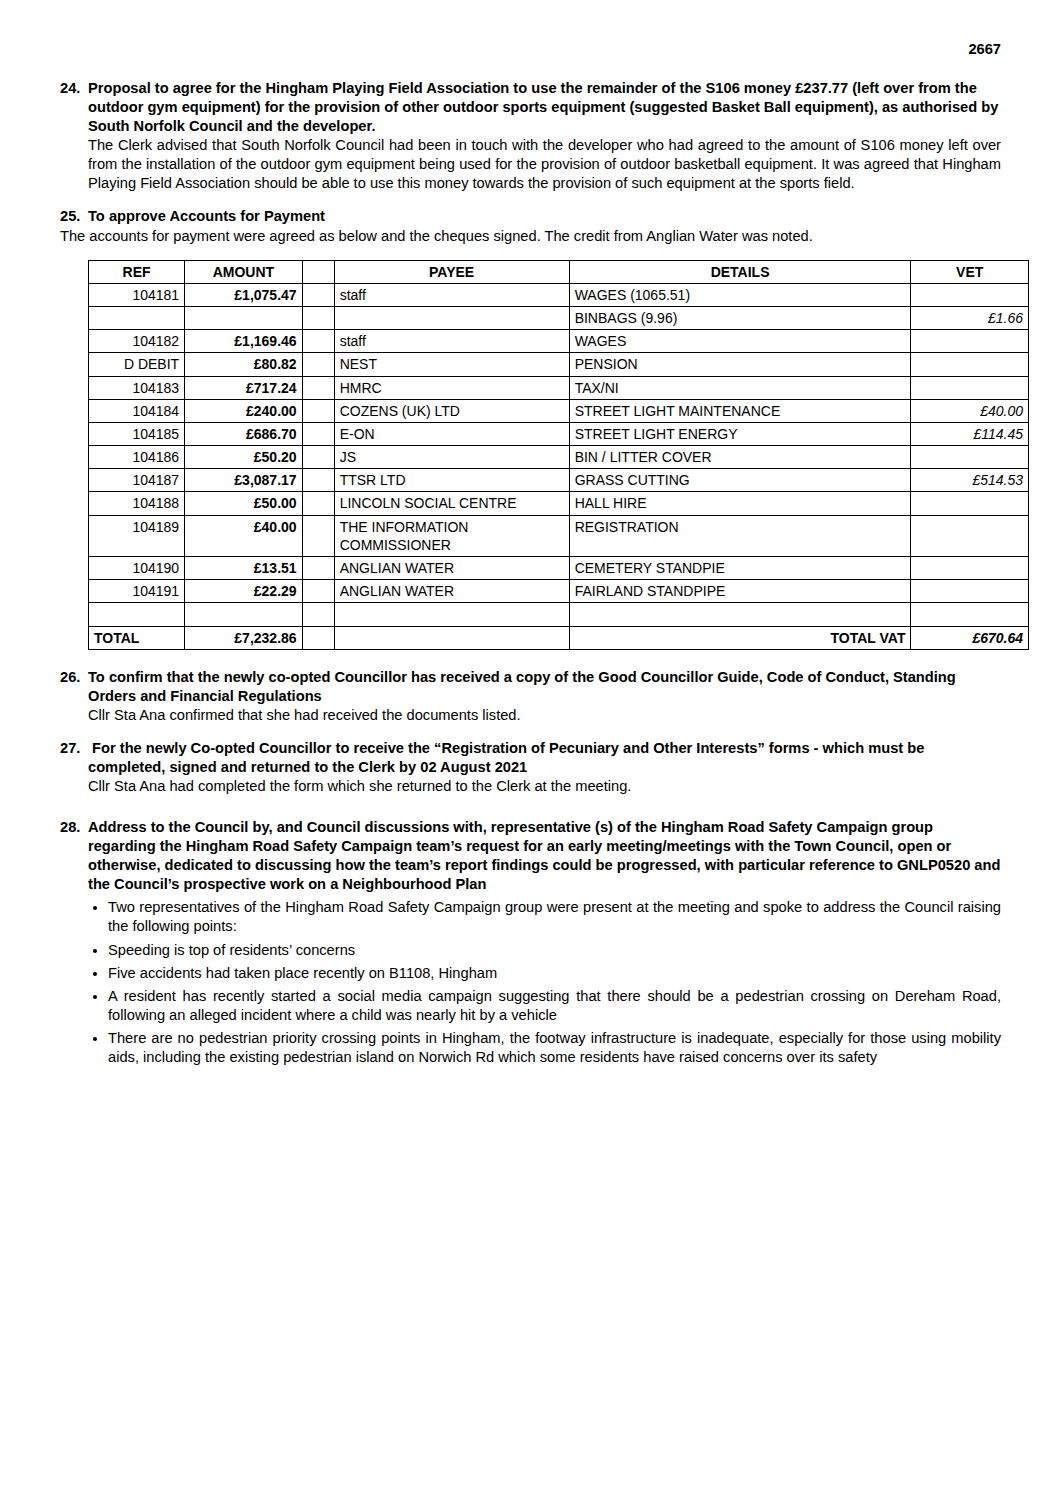2667
24. Proposal to agree for the Hingham Playing Field Association to use the remainder of the S106 money £237.77 (left over from the outdoor gym equipment) for the provision of other outdoor sports equipment (suggested Basket Ball equipment), as authorised by South Norfolk Council and the developer.
The Clerk advised that South Norfolk Council had been in touch with the developer who had agreed to the amount of S106 money left over from the installation of the outdoor gym equipment being used for the provision of outdoor basketball equipment. It was agreed that Hingham Playing Field Association should be able to use this money towards the provision of such equipment at the sports field.
25. To approve Accounts for Payment
The accounts for payment were agreed as below and the cheques signed. The credit from Anglian Water was noted.
| REF | AMOUNT | | PAYEE | DETAILS | VET |
| --- | --- | --- | --- | --- | --- |
| 104181 | £1,075.47 | | staff | WAGES (1065.51) | |
| | | | | BINBAGS (9.96) | £1.66 |
| 104182 | £1,169.46 | | staff | WAGES | |
| D DEBIT | £80.82 | | NEST | PENSION | |
| 104183 | £717.24 | | HMRC | TAX/NI | |
| 104184 | £240.00 | | COZENS (UK) LTD | STREET LIGHT MAINTENANCE | £40.00 |
| 104185 | £686.70 | | E-ON | STREET LIGHT ENERGY | £114.45 |
| 104186 | £50.20 | | JS | BIN / LITTER COVER | |
| 104187 | £3,087.17 | | TTSR LTD | GRASS CUTTING | £514.53 |
| 104188 | £50.00 | | LINCOLN SOCIAL CENTRE | HALL HIRE | |
| 104189 | £40.00 | | THE INFORMATION COMMISSIONER | REGISTRATION | |
| 104190 | £13.51 | | ANGLIAN WATER | CEMETERY STANDPIE | |
| 104191 | £22.29 | | ANGLIAN WATER | FAIRLAND STANDPIPE | |
| TOTAL | £7,232.86 | | | TOTAL VAT | £670.64 |
26. To confirm that the newly co-opted Councillor has received a copy of the Good Councillor Guide, Code of Conduct, Standing Orders and Financial Regulations
Cllr Sta Ana confirmed that she had received the documents listed.
27. For the newly Co-opted Councillor to receive the “Registration of Pecuniary and Other Interests” forms - which must be completed, signed and returned to the Clerk by 02 August 2021
Cllr Sta Ana had completed the form which she returned to the Clerk at the meeting.
28. Address to the Council by, and Council discussions with, representative (s) of the Hingham Road Safety Campaign group regarding the Hingham Road Safety Campaign team’s request for an early meeting/meetings with the Town Council, open or otherwise, dedicated to discussing how the team’s report findings could be progressed, with particular reference to GNLP0520 and the Council’s prospective work on a Neighbourhood Plan
Two representatives of the Hingham Road Safety Campaign group were present at the meeting and spoke to address the Council raising the following points:
Speeding is top of residents’ concerns
Five accidents had taken place recently on B1108, Hingham
A resident has recently started a social media campaign suggesting that there should be a pedestrian crossing on Dereham Road, following an alleged incident where a child was nearly hit by a vehicle
There are no pedestrian priority crossing points in Hingham, the footway infrastructure is inadequate, especially for those using mobility aids, including the existing pedestrian island on Norwich Rd which some residents have raised concerns over its safety